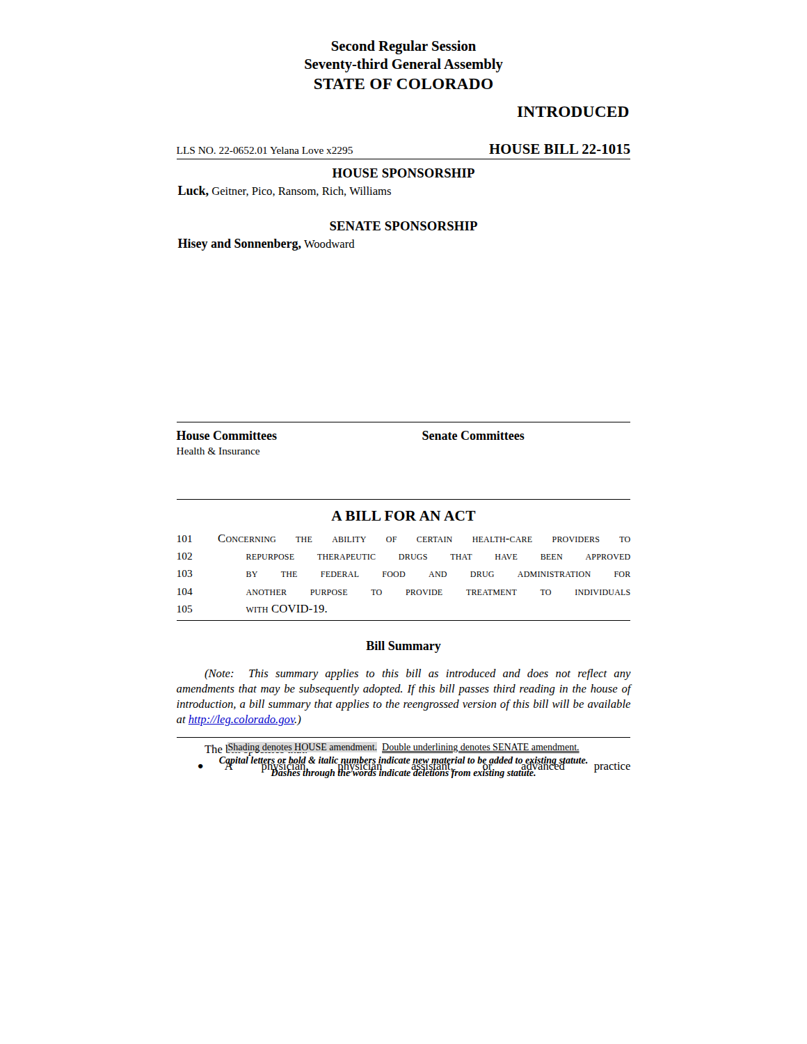Second Regular Session
Seventy-third General Assembly
STATE OF COLORADO
INTRODUCED
LLS NO. 22-0652.01 Yelana Love x2295
HOUSE BILL 22-1015
HOUSE SPONSORSHIP
Luck, Geitner, Pico, Ransom, Rich, Williams
SENATE SPONSORSHIP
Hisey and Sonnenberg, Woodward
House Committees
Health & Insurance
Senate Committees
A BILL FOR AN ACT
101
Concerning the ability of certain health-care providers to
102
repurpose therapeutic drugs that have been approved
103
by the federal food and drug administration for
104
another purpose to provide treatment to individuals
105
with COVID-19.
Bill Summary
(Note: This summary applies to this bill as introduced and does not reflect any amendments that may be subsequently adopted. If this bill passes third reading in the house of introduction, a bill summary that applies to the reengrossed version of this bill will be available at http://leg.colorado.gov.)
The bill specifies that:
●
A physician, physician assistant, or advanced practice
Shading denotes HOUSE amendment. Double underlining denotes SENATE amendment.
Capital letters or bold & italic numbers indicate new material to be added to existing statute.
Dashes through the words indicate deletions from existing statute.